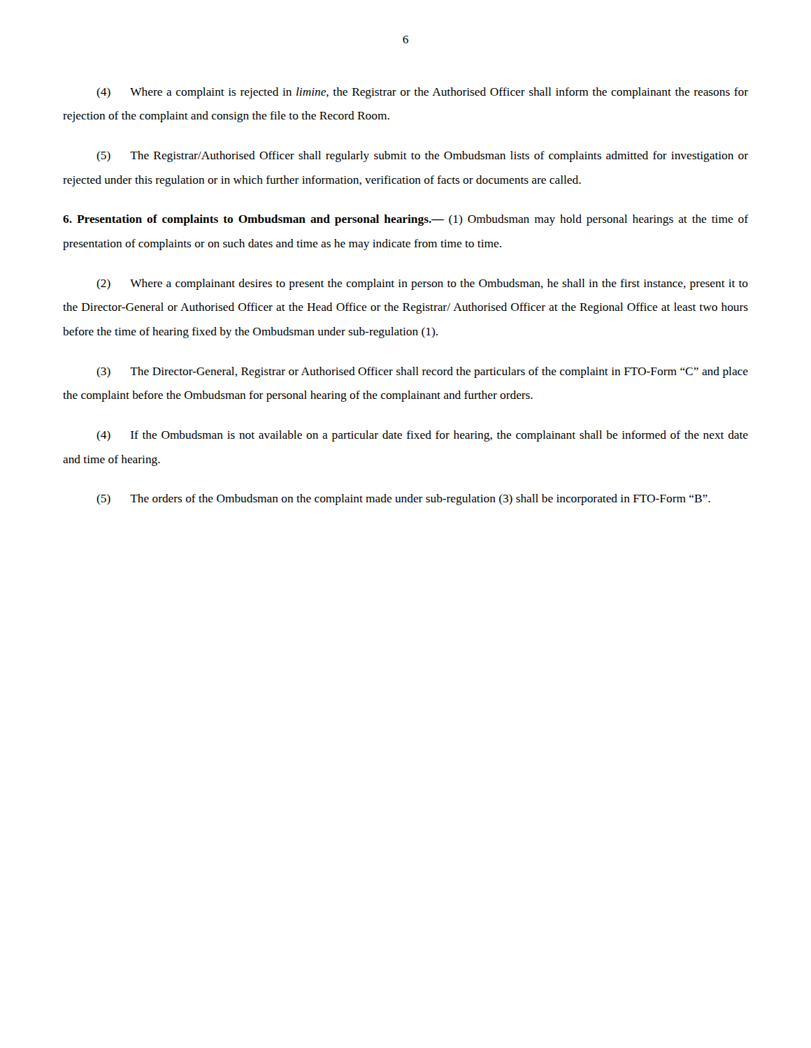6
(4) Where a complaint is rejected in limine, the Registrar or the Authorised Officer shall inform the complainant the reasons for rejection of the complaint and consign the file to the Record Room.
(5) The Registrar/Authorised Officer shall regularly submit to the Ombudsman lists of complaints admitted for investigation or rejected under this regulation or in which further information, verification of facts or documents are called.
6. Presentation of complaints to Ombudsman and personal hearings.— (1) Ombudsman may hold personal hearings at the time of presentation of complaints or on such dates and time as he may indicate from time to time.
(2) Where a complainant desires to present the complaint in person to the Ombudsman, he shall in the first instance, present it to the Director-General or Authorised Officer at the Head Office or the Registrar/ Authorised Officer at the Regional Office at least two hours before the time of hearing fixed by the Ombudsman under sub-regulation (1).
(3) The Director-General, Registrar or Authorised Officer shall record the particulars of the complaint in FTO-Form “C” and place the complaint before the Ombudsman for personal hearing of the complainant and further orders.
(4) If the Ombudsman is not available on a particular date fixed for hearing, the complainant shall be informed of the next date and time of hearing.
(5) The orders of the Ombudsman on the complaint made under sub-regulation (3) shall be incorporated in FTO-Form “B”.